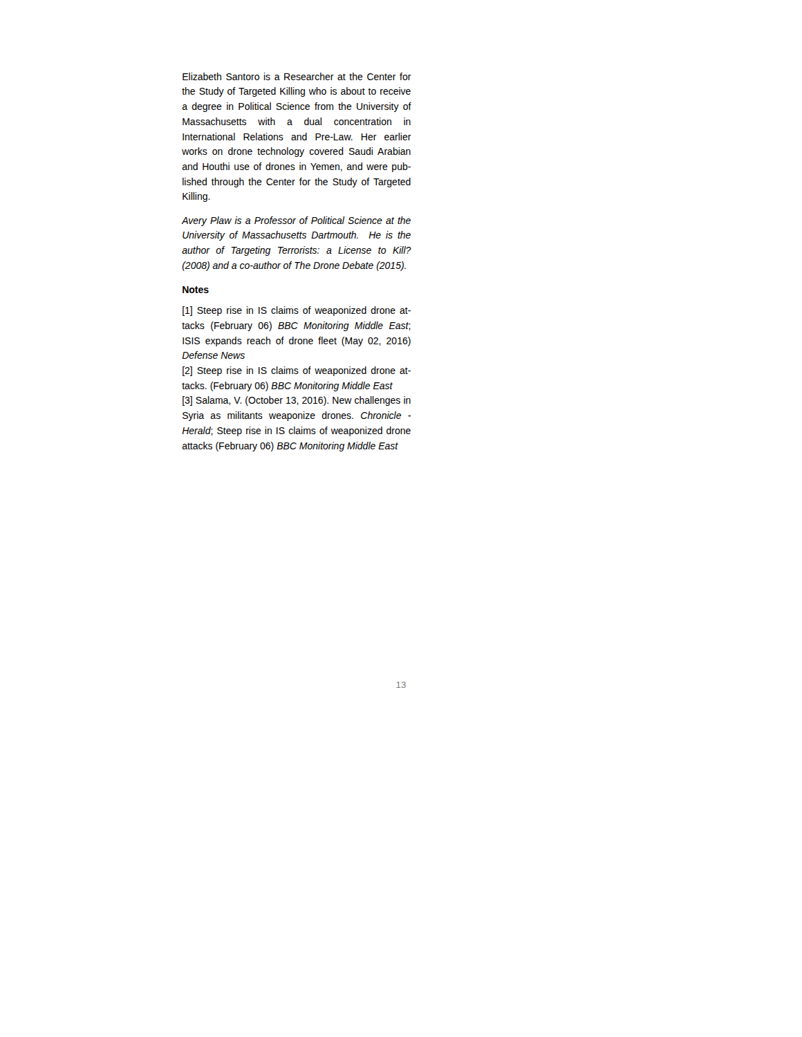Elizabeth Santoro is a Researcher at the Center for the Study of Targeted Killing who is about to receive a degree in Political Science from the University of Massachusetts with a dual concentration in International Relations and Pre-Law. Her earlier works on drone technology covered Saudi Arabian and Houthi use of drones in Yemen, and were published through the Center for the Study of Targeted Killing.
Avery Plaw is a Professor of Political Science at the University of Massachusetts Dartmouth. He is the author of Targeting Terrorists: a License to Kill? (2008) and a co-author of The Drone Debate (2015).
Notes
[1] Steep rise in IS claims of weaponized drone attacks (February 06) BBC Monitoring Middle East; ISIS expands reach of drone fleet (May 02, 2016) Defense News
[2] Steep rise in IS claims of weaponized drone attacks. (February 06) BBC Monitoring Middle East
[3] Salama, V. (October 13, 2016). New challenges in Syria as militants weaponize drones. Chronicle - Herald; Steep rise in IS claims of weaponized drone attacks (February 06) BBC Monitoring Middle East
13